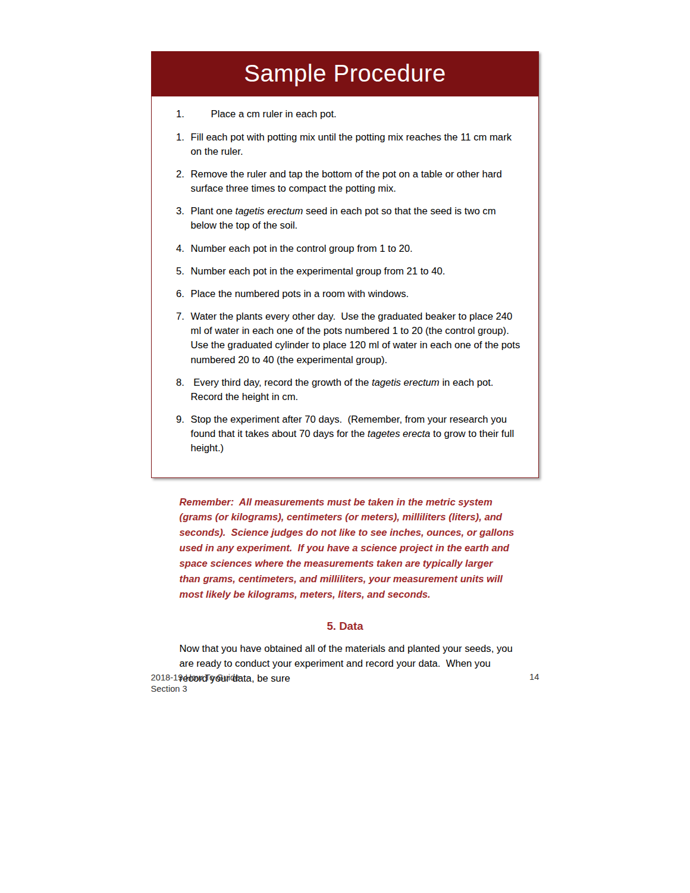Sample Procedure
Place a cm ruler in each pot.
Fill each pot with potting mix until the potting mix reaches the 11 cm mark on the ruler.
Remove the ruler and tap the bottom of the pot on a table or other hard surface three times to compact the potting mix.
Plant one tagetis erectum seed in each pot so that the seed is two cm below the top of the soil.
Number each pot in the control group from 1 to 20.
Number each pot in the experimental group from 21 to 40.
Place the numbered pots in a room with windows.
Water the plants every other day. Use the graduated beaker to place 240 ml of water in each one of the pots numbered 1 to 20 (the control group). Use the graduated cylinder to place 120 ml of water in each one of the pots numbered 20 to 40 (the experimental group).
Every third day, record the growth of the tagetis erectum in each pot. Record the height in cm.
Stop the experiment after 70 days. (Remember, from your research you found that it takes about 70 days for the tagetes erecta to grow to their full height.)
Remember: All measurements must be taken in the metric system (grams (or kilograms), centimeters (or meters), milliliters (liters), and seconds). Science judges do not like to see inches, ounces, or gallons used in any experiment. If you have a science project in the earth and space sciences where the measurements taken are typically larger than grams, centimeters, and milliliters, your measurement units will most likely be kilograms, meters, liters, and seconds.
5. Data
Now that you have obtained all of the materials and planted your seeds, you are ready to conduct your experiment and record your data. When you record your data, be sure
2018-19 How To Guide
Section 3
14